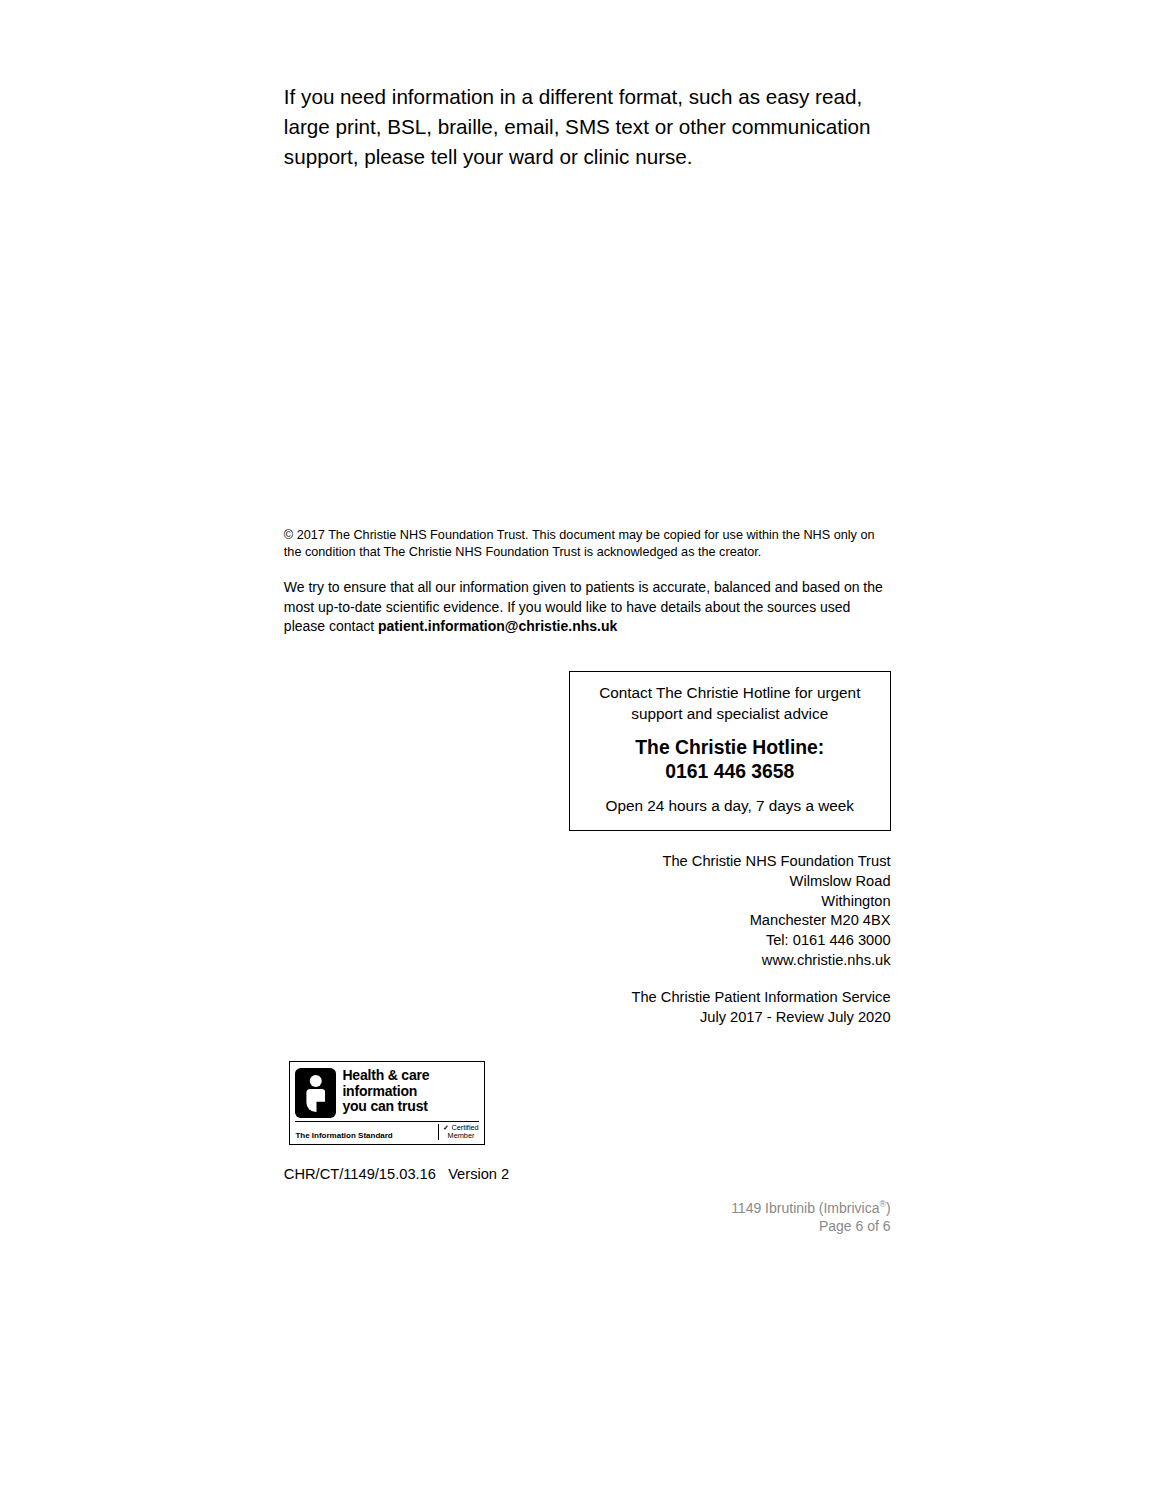If you need information in a different format, such as easy read, large print, BSL, braille, email, SMS text or other communication support, please tell your ward or clinic nurse.
© 2017 The Christie NHS Foundation Trust. This document may be copied for use within the NHS only on the condition that The Christie NHS Foundation Trust is acknowledged as the creator.
We try to ensure that all our information given to patients is accurate, balanced and based on the most up-to-date scientific evidence. If you would like to have details about the sources used please contact patient.information@christie.nhs.uk
Contact The Christie Hotline for urgent support and specialist advice
The Christie Hotline:0161 446 3658
Open 24 hours a day, 7 days a week
The Christie NHS Foundation Trust
Wilmslow Road
Withington
Manchester M20 4BX
Tel: 0161 446 3000
www.christie.nhs.uk
The Christie Patient Information Service
July 2017 - Review July 2020
Health & care
information
you can trust
The Information Standard
✓ Certified
Member
CHR/CT/1149/15.03.16 Version 2
1149 Ibrutinib (Imbrivica®)
Page 6 of 6